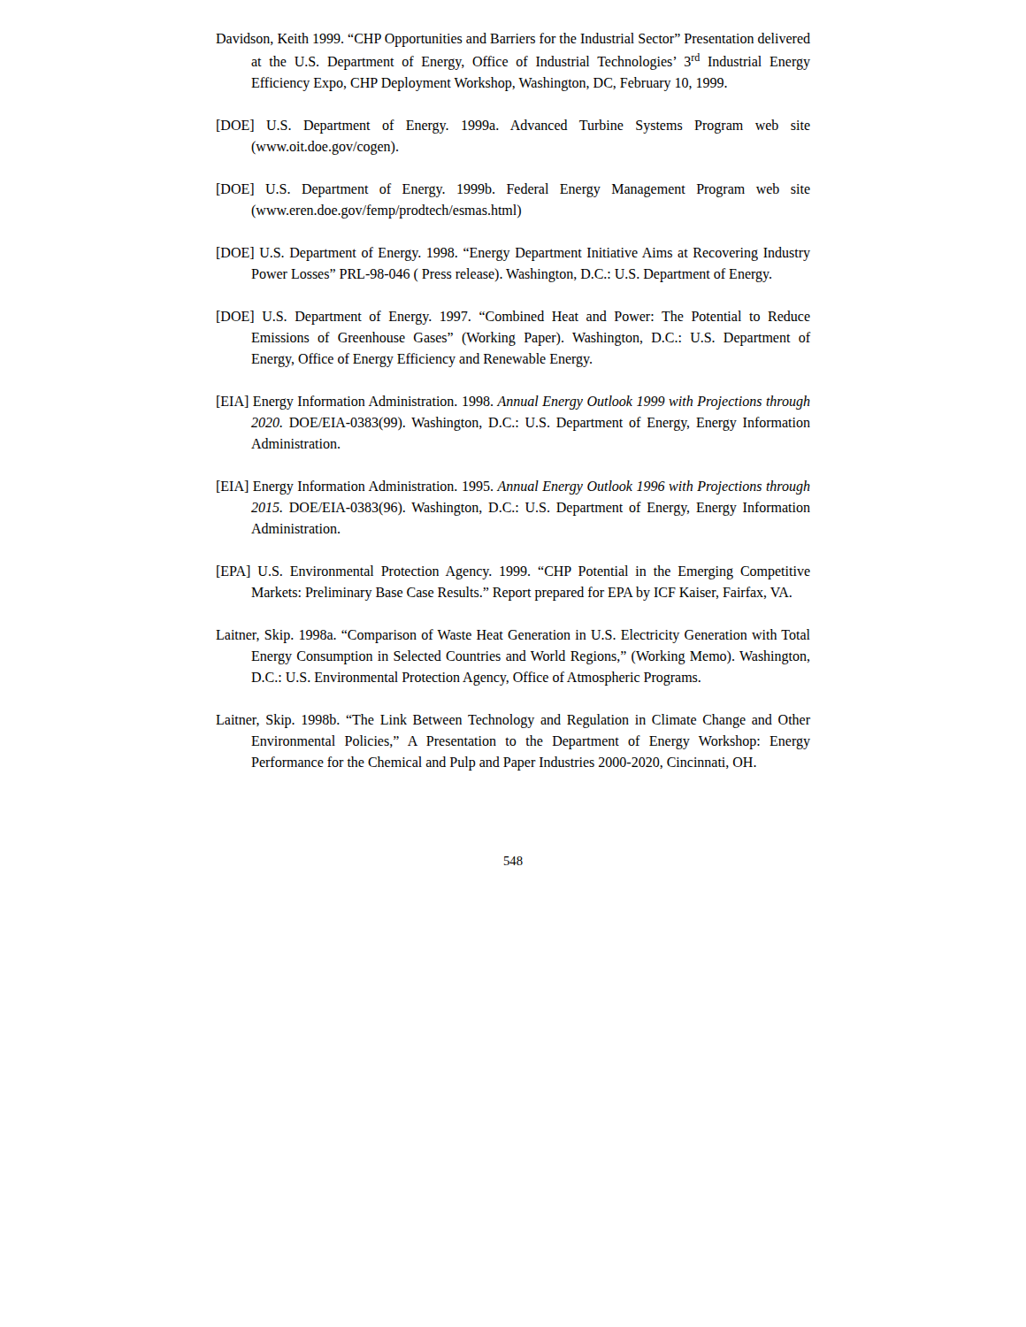Davidson, Keith 1999. “CHP Opportunities and Barriers for the Industrial Sector” Presentation delivered at the U.S. Department of Energy, Office of Industrial Technologies’ 3rd Industrial Energy Efficiency Expo, CHP Deployment Workshop, Washington, DC, February 10, 1999.
[DOE] U.S. Department of Energy. 1999a. Advanced Turbine Systems Program web site (www.oit.doe.gov/cogen).
[DOE] U.S. Department of Energy. 1999b. Federal Energy Management Program web site (www.eren.doe.gov/femp/prodtech/esmas.html)
[DOE] U.S. Department of Energy. 1998. “Energy Department Initiative Aims at Recovering Industry Power Losses” PRL-98-046 ( Press release). Washington, D.C.: U.S. Department of Energy.
[DOE] U.S. Department of Energy. 1997. “Combined Heat and Power: The Potential to Reduce Emissions of Greenhouse Gases” (Working Paper). Washington, D.C.: U.S. Department of Energy, Office of Energy Efficiency and Renewable Energy.
[EIA] Energy Information Administration. 1998. Annual Energy Outlook 1999 with Projections through 2020. DOE/EIA-0383(99). Washington, D.C.: U.S. Department of Energy, Energy Information Administration.
[EIA] Energy Information Administration. 1995. Annual Energy Outlook 1996 with Projections through 2015. DOE/EIA-0383(96). Washington, D.C.: U.S. Department of Energy, Energy Information Administration.
[EPA] U.S. Environmental Protection Agency. 1999. “CHP Potential in the Emerging Competitive Markets: Preliminary Base Case Results.” Report prepared for EPA by ICF Kaiser, Fairfax, VA.
Laitner, Skip. 1998a. “Comparison of Waste Heat Generation in U.S. Electricity Generation with Total Energy Consumption in Selected Countries and World Regions,” (Working Memo). Washington, D.C.: U.S. Environmental Protection Agency, Office of Atmospheric Programs.
Laitner, Skip. 1998b. “The Link Between Technology and Regulation in Climate Change and Other Environmental Policies,” A Presentation to the Department of Energy Workshop: Energy Performance for the Chemical and Pulp and Paper Industries 2000-2020, Cincinnati, OH.
548